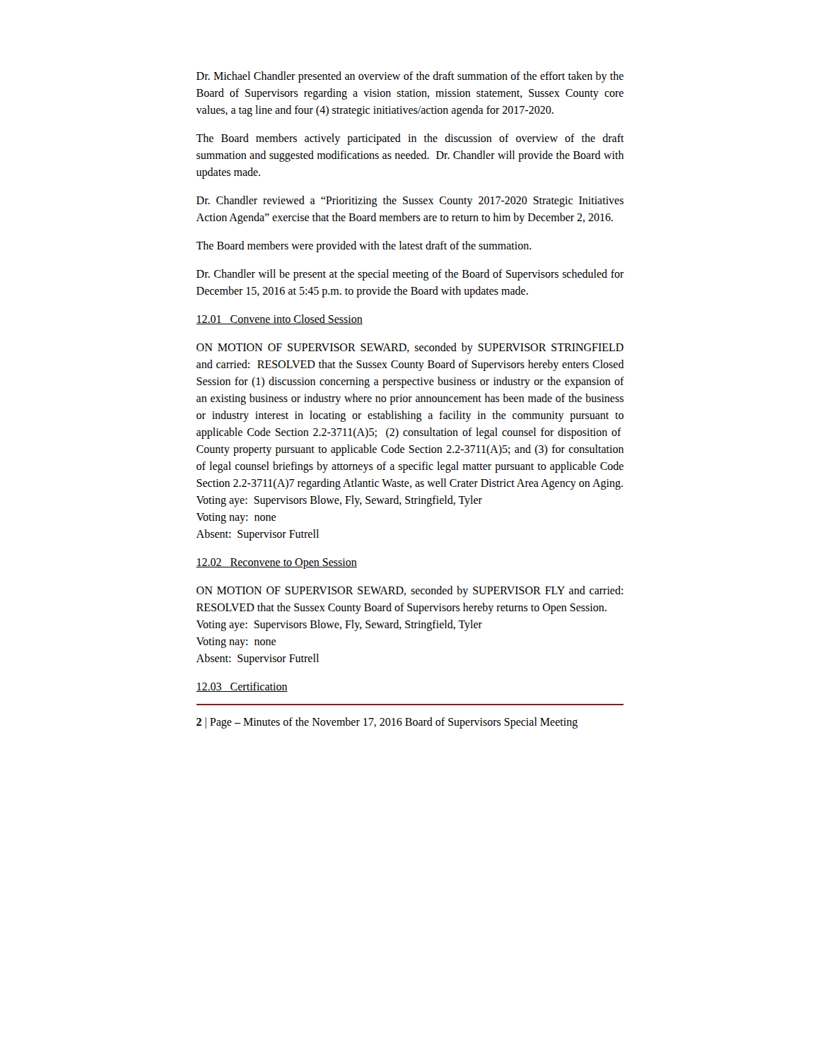Dr. Michael Chandler presented an overview of the draft summation of the effort taken by the Board of Supervisors regarding a vision station, mission statement, Sussex County core values, a tag line and four (4) strategic initiatives/action agenda for 2017-2020.
The Board members actively participated in the discussion of overview of the draft summation and suggested modifications as needed. Dr. Chandler will provide the Board with updates made.
Dr. Chandler reviewed a “Prioritizing the Sussex County 2017-2020 Strategic Initiatives Action Agenda” exercise that the Board members are to return to him by December 2, 2016.
The Board members were provided with the latest draft of the summation.
Dr. Chandler will be present at the special meeting of the Board of Supervisors scheduled for December 15, 2016 at 5:45 p.m. to provide the Board with updates made.
12.01 Convene into Closed Session
ON MOTION OF SUPERVISOR SEWARD, seconded by SUPERVISOR STRINGFIELD and carried: RESOLVED that the Sussex County Board of Supervisors hereby enters Closed Session for (1) discussion concerning a perspective business or industry or the expansion of an existing business or industry where no prior announcement has been made of the business or industry interest in locating or establishing a facility in the community pursuant to applicable Code Section 2.2-3711(A)5; (2) consultation of legal counsel for disposition of County property pursuant to applicable Code Section 2.2-3711(A)5; and (3) for consultation of legal counsel briefings by attorneys of a specific legal matter pursuant to applicable Code Section 2.2-3711(A)7 regarding Atlantic Waste, as well Crater District Area Agency on Aging.
Voting aye: Supervisors Blowe, Fly, Seward, Stringfield, Tyler
Voting nay: none
Absent: Supervisor Futrell
12.02 Reconvene to Open Session
ON MOTION OF SUPERVISOR SEWARD, seconded by SUPERVISOR FLY and carried: RESOLVED that the Sussex County Board of Supervisors hereby returns to Open Session.
Voting aye: Supervisors Blowe, Fly, Seward, Stringfield, Tyler
Voting nay: none
Absent: Supervisor Futrell
12.03 Certification
2 | Page – Minutes of the November 17, 2016 Board of Supervisors Special Meeting